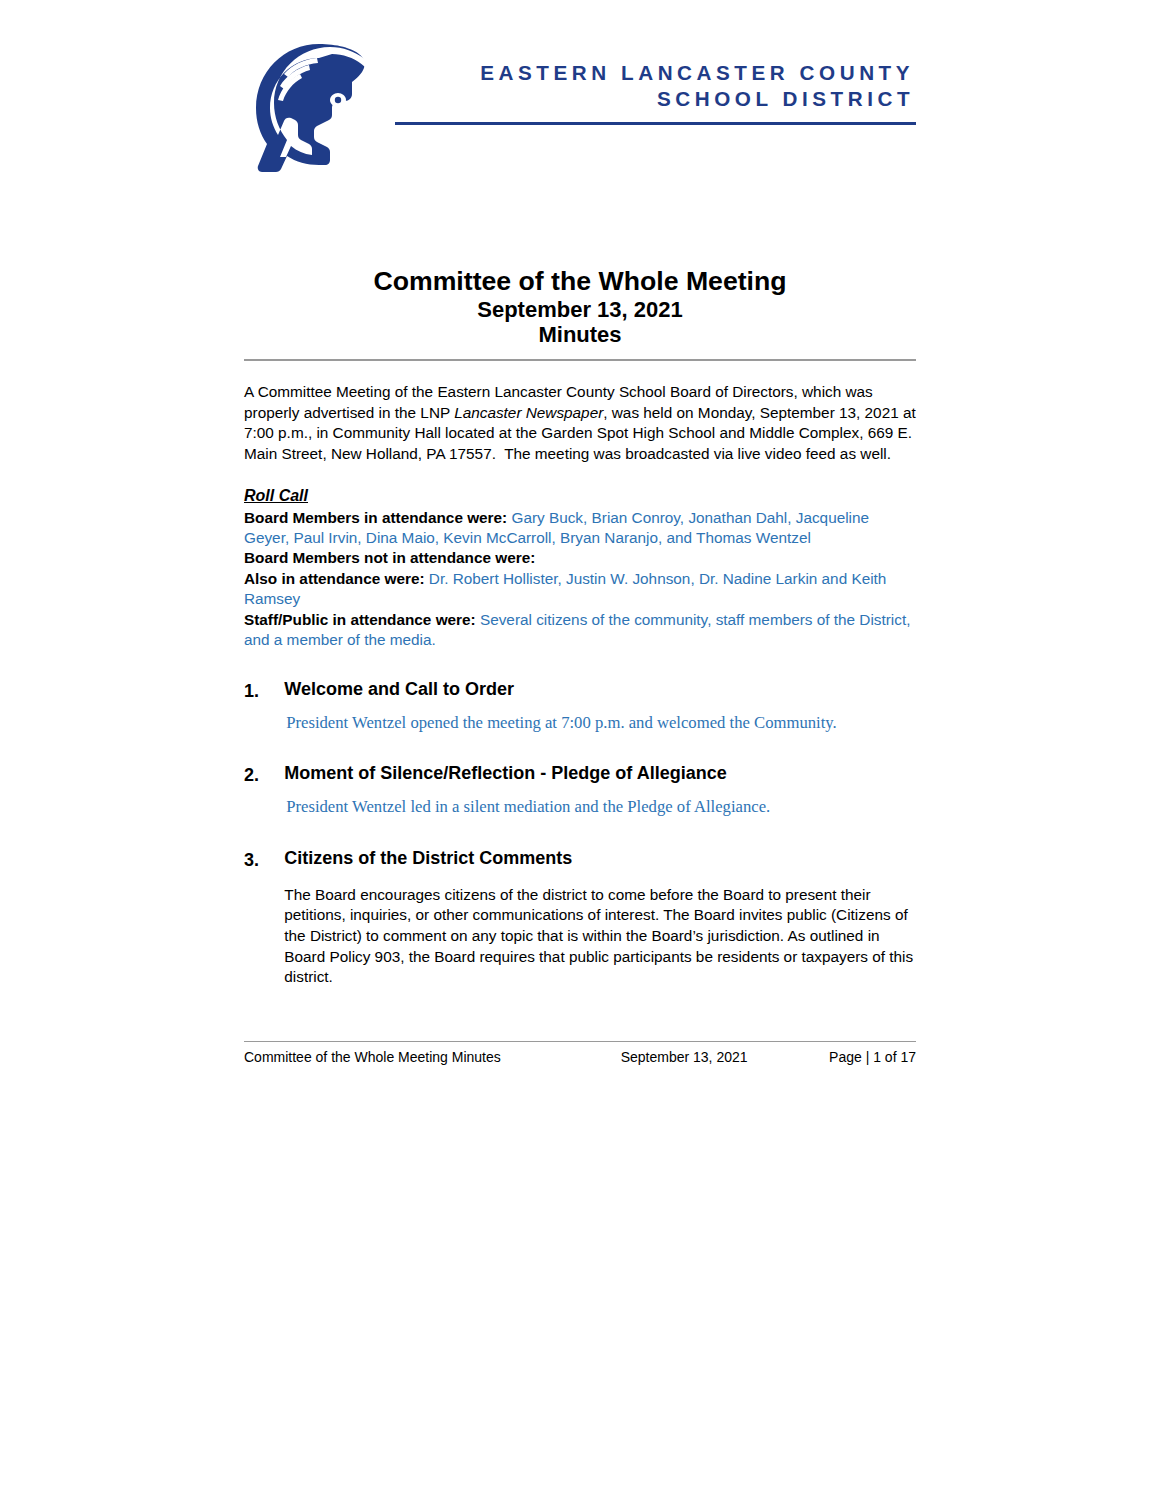EASTERN LANCASTER COUNTY
SCHOOL DISTRICT
Committee of the Whole Meeting September 13, 2021 Minutes
A Committee Meeting of the Eastern Lancaster County School Board of Directors, which was properly advertised in the LNP Lancaster Newspaper, was held on Monday, September 13, 2021 at 7:00 p.m., in Community Hall located at the Garden Spot High School and Middle Complex, 669 E. Main Street, New Holland, PA 17557. The meeting was broadcasted via live video feed as well.
Roll Call
Board Members in attendance were: Gary Buck, Brian Conroy, Jonathan Dahl, Jacqueline Geyer, Paul Irvin, Dina Maio, Kevin McCarroll, Bryan Naranjo, and Thomas Wentzel
Board Members not in attendance were:
Also in attendance were: Dr. Robert Hollister, Justin W. Johnson, Dr. Nadine Larkin and Keith Ramsey
Staff/Public in attendance were: Several citizens of the community, staff members of the District, and a member of the media.
1.
Welcome and Call to Order
President Wentzel opened the meeting at 7:00 p.m. and welcomed the Community.
2.
Moment of Silence/Reflection - Pledge of Allegiance
President Wentzel led in a silent mediation and the Pledge of Allegiance.
3.
Citizens of the District Comments
The Board encourages citizens of the district to come before the Board to present their petitions, inquiries, or other communications of interest. The Board invites public (Citizens of the District) to comment on any topic that is within the Board’s jurisdiction. As outlined in Board Policy 903, the Board requires that public participants be residents or taxpayers of this district.
Committee of the Whole Meeting Minutes
September 13, 2021
Page | 1 of 17